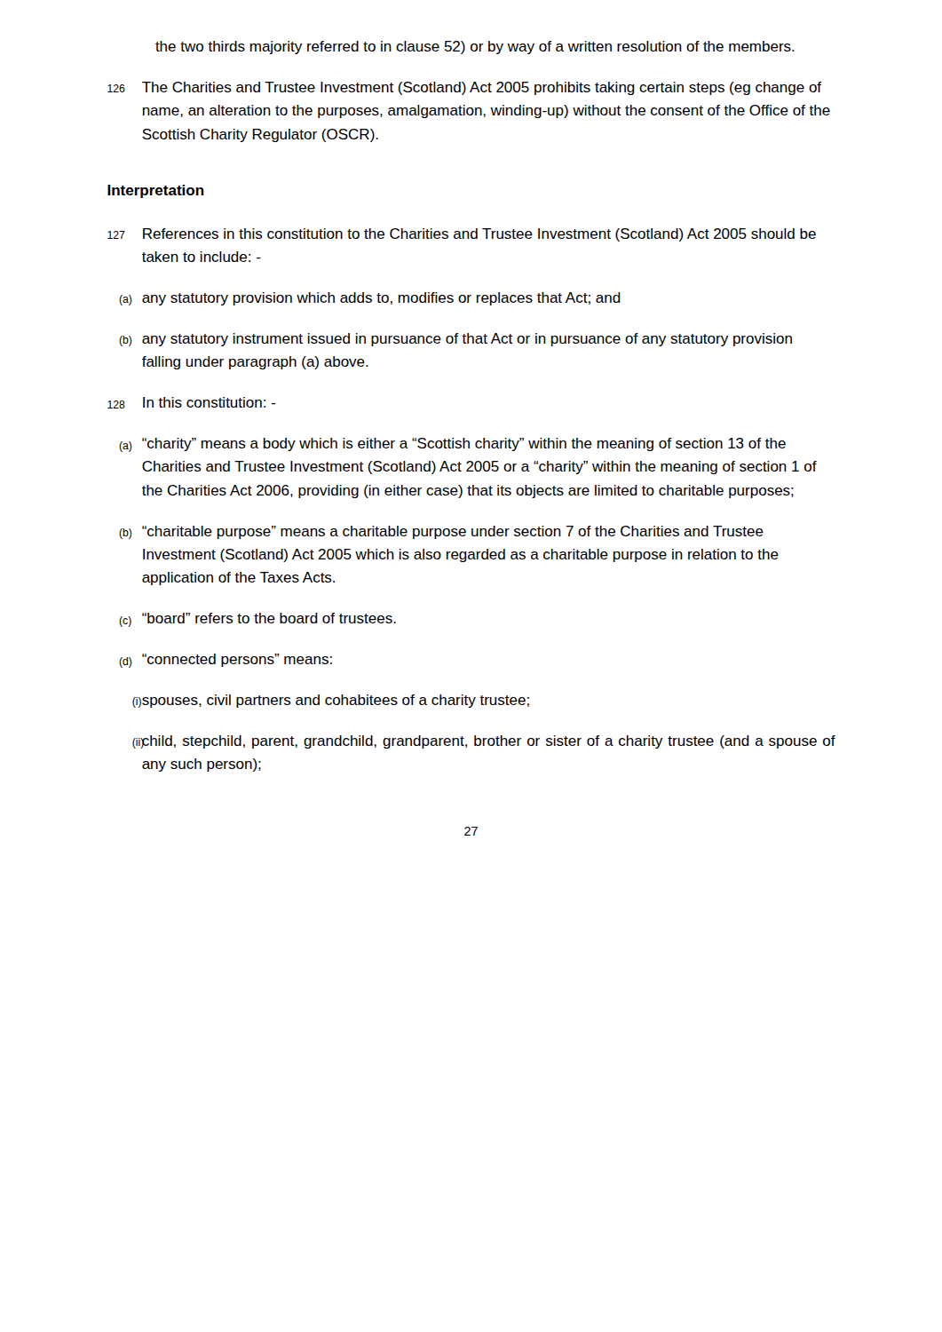the two thirds majority referred to in clause 52) or by way of a written resolution of the members.
126
The Charities and Trustee Investment (Scotland) Act 2005 prohibits taking certain steps (eg change of name, an alteration to the purposes, amalgamation, winding-up) without the consent of the Office of the Scottish Charity Regulator (OSCR).
Interpretation
127
References in this constitution to the Charities and Trustee Investment (Scotland) Act 2005 should be taken to include: -
(a)
any statutory provision which adds to, modifies or replaces that Act; and
(b)
any statutory instrument issued in pursuance of that Act or in pursuance of any statutory provision falling under paragraph (a) above.
128
In this constitution: -
(a)
“charity” means a body which is either a “Scottish charity” within the meaning of section 13 of the Charities and Trustee Investment (Scotland) Act 2005 or a “charity” within the meaning of section 1 of the Charities Act 2006, providing (in either case) that its objects are limited to charitable purposes;
(b)
“charitable purpose” means a charitable purpose under section 7 of the Charities and Trustee Investment (Scotland) Act 2005 which is also regarded as a charitable purpose in relation to the application of the Taxes Acts.
(c)
“board” refers to the board of trustees.
(d)
“connected persons” means:
(i)
spouses, civil partners and cohabitees of a charity trustee;
(ii)
child, stepchild, parent, grandchild, grandparent, brother or sister of a charity trustee (and a spouse of any such person);
27